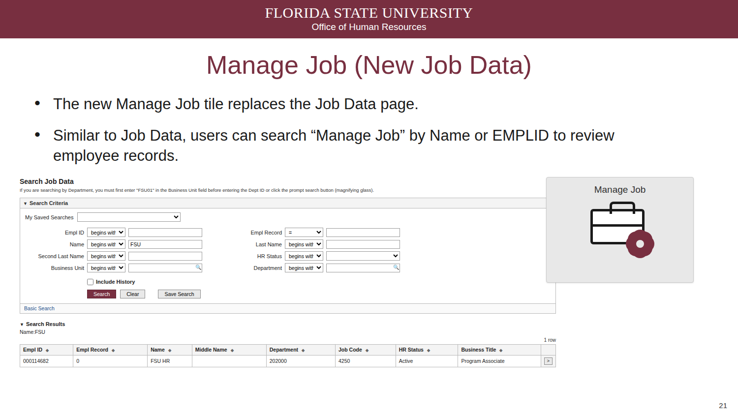FLORIDA STATE UNIVERSITY
Office of Human Resources
Manage Job (New Job Data)
The new Manage Job tile replaces the Job Data page.
Similar to Job Data, users can search “Manage Job” by Name or EMPLID to review employee records.
Manage Job
Search Job Data
If you are searching by Department, you must first enter "FSU01" in the Business Unit field before entering the Dept ID or click the prompt search button (magnifying glass).
▼Search Criteria
My Saved Searches
Empl ID begins with
Empl Record = Name begins with
Last Name begins with Second Last Name begins with
HR Status begins with Business Unit begins with 🔍
Department begins with 🔍
Include History
Search Clear Save Search
Basic Search
▼Search Results
Name:FSU
1 row
| Empl ID ◆ | Empl Record ◆ | Name ◆ | Middle Name ◆ | Department ◆ | Job Code ◆ | HR Status ◆ | Business Title ◆ | |
| --- | --- | --- | --- | --- | --- | --- | --- | --- |
| 000114682 | 0 | FSU HR | | 202000 | 4250 | Active | Program Associate | > |
21